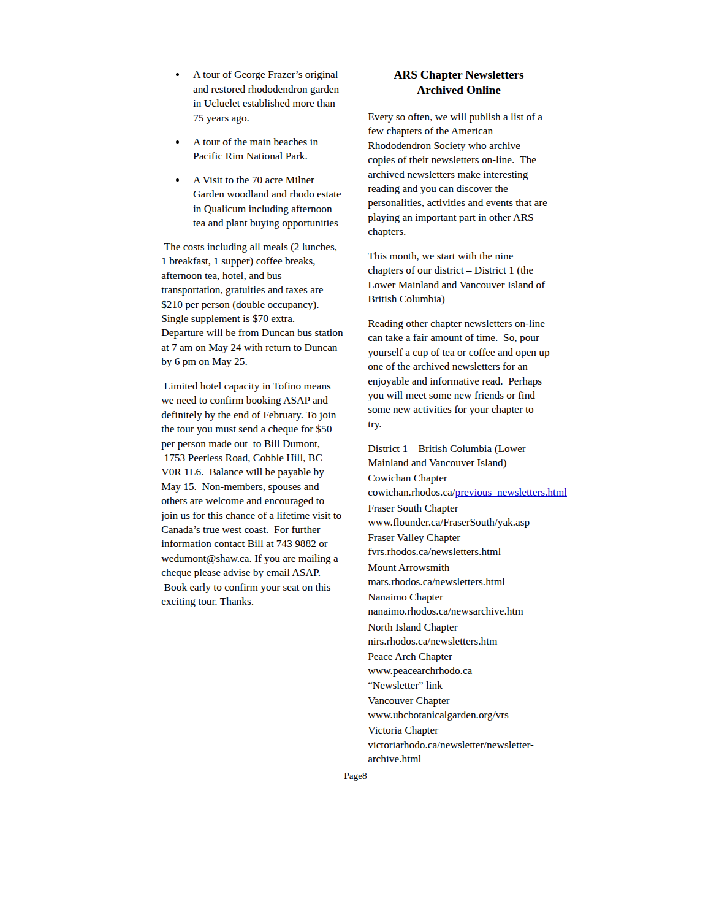A tour of George Frazer’s original and restored rhododendron garden in Ucluelet established more than 75 years ago.
A tour of the main beaches in Pacific Rim National Park.
A Visit to the 70 acre Milner Garden woodland and rhodo estate in Qualicum including afternoon tea and plant buying opportunities
The costs including all meals (2 lunches, 1 breakfast, 1 supper) coffee breaks, afternoon tea, hotel, and bus transportation, gratuities and taxes are $210 per person (double occupancy). Single supplement is $70 extra. Departure will be from Duncan bus station at 7 am on May 24 with return to Duncan by 6 pm on May 25.
Limited hotel capacity in Tofino means we need to confirm booking ASAP and definitely by the end of February. To join the tour you must send a cheque for $50 per person made out to Bill Dumont, 1753 Peerless Road, Cobble Hill, BC V0R 1L6. Balance will be payable by May 15. Non-members, spouses and others are welcome and encouraged to join us for this chance of a lifetime visit to Canada’s true west coast. For further information contact Bill at 743 9882 or wedumont@shaw.ca. If you are mailing a cheque please advise by email ASAP. Book early to confirm your seat on this exciting tour. Thanks.
ARS Chapter Newsletters
Archived Online
Every so often, we will publish a list of a few chapters of the American Rhododendron Society who archive copies of their newsletters on-line. The archived newsletters make interesting reading and you can discover the personalities, activities and events that are playing an important part in other ARS chapters.
This month, we start with the nine chapters of our district – District 1 (the Lower Mainland and Vancouver Island of British Columbia)
Reading other chapter newsletters on-line can take a fair amount of time. So, pour yourself a cup of tea or coffee and open up one of the archived newsletters for an enjoyable and informative read. Perhaps you will meet some new friends or find some new activities for your chapter to try.
District 1 – British Columbia (Lower Mainland and Vancouver Island)
Cowichan Chapter cowichan.rhodos.ca/previous_newsletters.html
Fraser South Chapter www.flounder.ca/FraserSouth/yak.asp
Fraser Valley Chapter fvrs.rhodos.ca/newsletters.html
Mount Arrowsmith mars.rhodos.ca/newsletters.html
Nanaimo Chapter nanaimo.rhodos.ca/newsarchive.htm
North Island Chapter nirs.rhodos.ca/newsletters.htm
Peace Arch Chapter www.peacearchrhodo.ca “Newsletter” link
Vancouver Chapter www.ubcbotanicalgarden.org/vrs
Victoria Chapter victoriarhodo.ca/newsletter/newsletter-archive.html
Page8